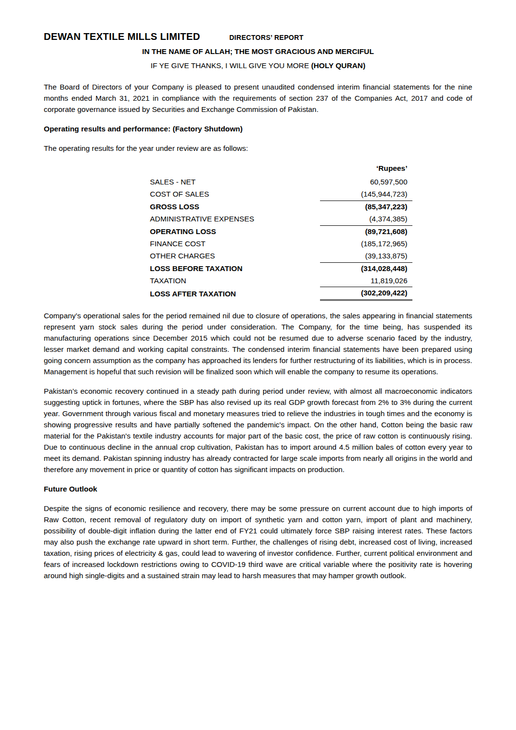DEWAN TEXTILE MILLS LIMITED DIRECTORS’ REPORT
IN THE NAME OF ALLAH; THE MOST GRACIOUS AND MERCIFUL
IF YE GIVE THANKS, I WILL GIVE YOU MORE (HOLY QURAN)
The Board of Directors of your Company is pleased to present unaudited condensed interim financial statements for the nine months ended March 31, 2021 in compliance with the requirements of section 237 of the Companies Act, 2017 and code of corporate governance issued by Securities and Exchange Commission of Pakistan.
Operating results and performance: (Factory Shutdown)
The operating results for the year under review are as follows:
| | ‘Rupees’ |
| SALES - NET | 60,597,500 |
| COST OF SALES | (145,944,723) |
| GROSS LOSS | (85,347,223) |
| ADMINISTRATIVE EXPENSES | (4,374,385) |
| OPERATING LOSS | (89,721,608) |
| FINANCE COST | (185,172,965) |
| OTHER CHARGES | (39,133,875) |
| LOSS BEFORE TAXATION | (314,028,448) |
| TAXATION | 11,819,026 |
| LOSS AFTER TAXATION | (302,209,422) |
Company’s operational sales for the period remained nil due to closure of operations, the sales appearing in financial statements represent yarn stock sales during the period under consideration. The Company, for the time being, has suspended its manufacturing operations since December 2015 which could not be resumed due to adverse scenario faced by the industry, lesser market demand and working capital constraints. The condensed interim financial statements have been prepared using going concern assumption as the company has approached its lenders for further restructuring of its liabilities, which is in process. Management is hopeful that such revision will be finalized soon which will enable the company to resume its operations.
Pakistan’s economic recovery continued in a steady path during period under review, with almost all macroeconomic indicators suggesting uptick in fortunes, where the SBP has also revised up its real GDP growth forecast from 2% to 3% during the current year. Government through various fiscal and monetary measures tried to relieve the industries in tough times and the economy is showing progressive results and have partially softened the pandemic's impact. On the other hand, Cotton being the basic raw material for the Pakistan's textile industry accounts for major part of the basic cost, the price of raw cotton is continuously rising. Due to continuous decline in the annual crop cultivation, Pakistan has to import around 4.5 million bales of cotton every year to meet its demand. Pakistan spinning industry has already contracted for large scale imports from nearly all origins in the world and therefore any movement in price or quantity of cotton has significant impacts on production.
Future Outlook
Despite the signs of economic resilience and recovery, there may be some pressure on current account due to high imports of Raw Cotton, recent removal of regulatory duty on import of synthetic yarn and cotton yarn, import of plant and machinery, possibility of double-digit inflation during the latter end of FY21 could ultimately force SBP raising interest rates. These factors may also push the exchange rate upward in short term. Further, the challenges of rising debt, increased cost of living, increased taxation, rising prices of electricity & gas, could lead to wavering of investor confidence. Further, current political environment and fears of increased lockdown restrictions owing to COVID-19 third wave are critical variable where the positivity rate is hovering around high single-digits and a sustained strain may lead to harsh measures that may hamper growth outlook.